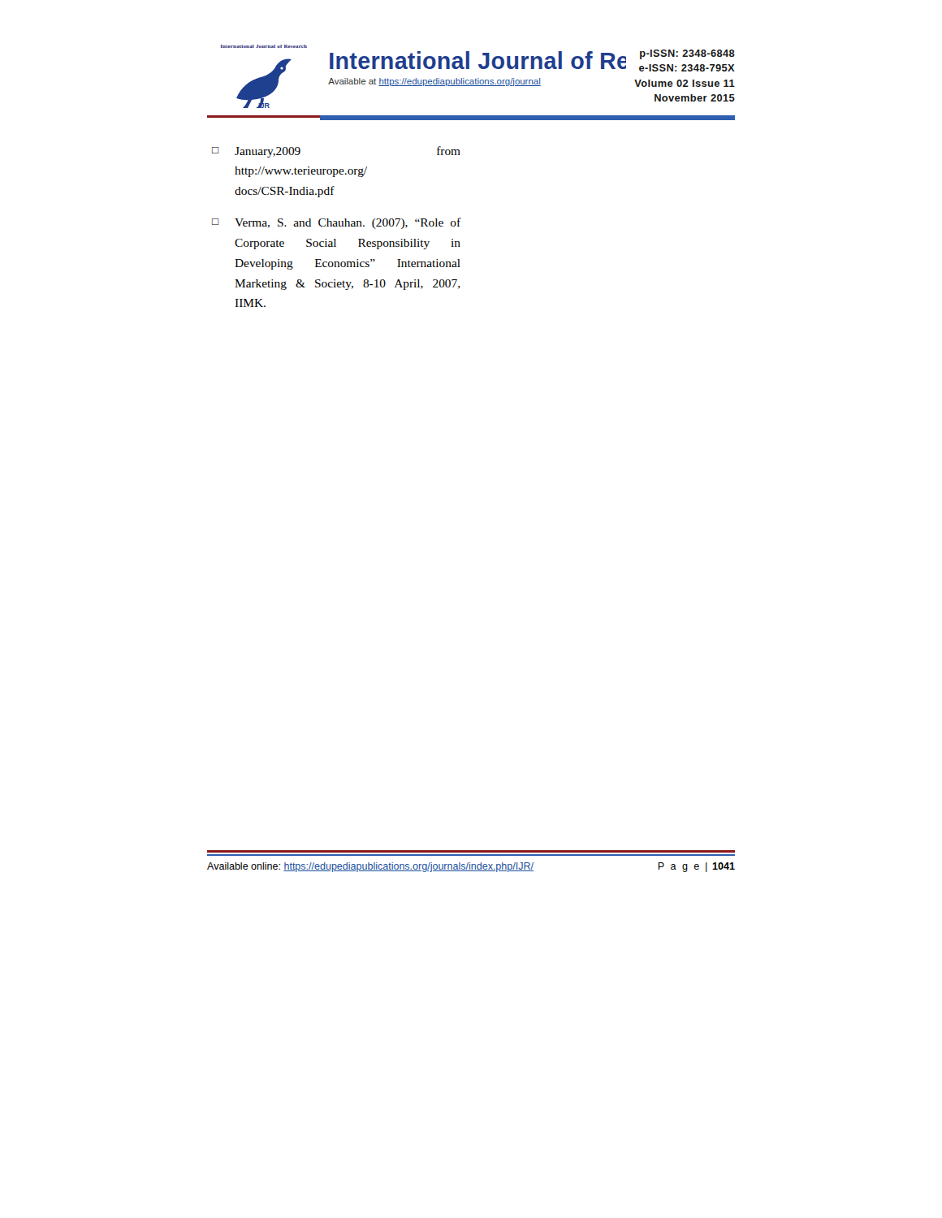International Journal of Research
IJR
International Journal of Researc
Available at https://edupediapublications.org/journal
p-ISSN: 2348-6848
e-ISSN: 2348-795X
Volume 02 Issue 11
November 2015
January,2009 from http://www.terieurope.org/
docs/CSR-India.pdf
Verma, S. and Chauhan. (2007), “Role of Corporate Social Responsibility in Developing Economics” International Marketing & Society, 8-10 April, 2007, IIMK.
Available online: https://edupediapublications.org/journals/index.php/IJR/
P a g e | 1041